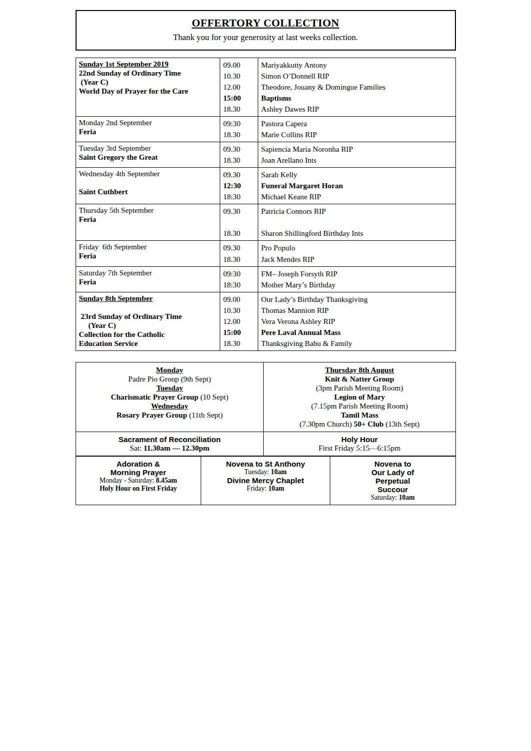OFFERTORY COLLECTION
Thank you for your generosity at last weeks collection.
| Sunday 1st September 2019 22nd Sunday of Ordinary Time (Year C) World Day of Prayer for the Care | 09.00 10.30 12.00 15:00 18.30 | Mariyakkutty Antony Simon O’Donnell RIP Theodore, Jouany & Domingue Families Baptisms Ashley Dawes RIP |
| Monday 2nd September Feria | 09:30 18.30 | Pastora Capera Marie Collins RIP |
| Tuesday 3rd September Saint Gregory the Great | 09.30 18.30 | Sapiencia Maria Noronha RIP Joan Arellano Ints |
| Wednesday 4th September Saint Cuthbert | 09.30 12:30 18:30 | Sarah Kelly Funeral Margaret Horan Michael Keane RIP |
| Thursday 5th September Feria | 09.30 18.30 | Patricia Connors RIP Sharon Shillingford Birthday Ints |
| Friday 6th September Feria | 09.30 18.30 | Pro Populo Jack Mendes RIP |
| Saturday 7th September Feria | 09:30 18:30 | FM– Joseph Forsyth RIP Mother Mary’s Birthday |
| Sunday 8th September 23rd Sunday of Ordinary Time (Year C) Collection for the Catholic Education Service | 09.00 10.30 12.00 15:00 18.30 | Our Lady’s Birthday Thanksgiving Thomas Mannion RIP Vera Verona Ashley RIP Pere Laval Annual Mass Thanksgiving Babu & Family |
| Monday Padre Pio Group (9th Sept) Tuesday Charismatic Prayer Group (10 Sept) Wednesday Rosary Prayer Group (11th Sept) | Thursday 8th August Knit & Natter Group (3pm Parish Meeting Room) Legion of Mary (7.15pm Parish Meeting Room) Tamil Mass (7.30pm Church) 50+ Club (13th Sept) |
| Sacrament of Reconciliation Sat: 11.30am — 12.30pm | Holy Hour First Friday 5:15—6:15pm |
| Adoration & Morning Prayer Monday - Saturday: 8.45am Holy Hour on First Friday | Novena to St Anthony Tuesday: 10am Divine Mercy Chaplet Friday: 10am | Novena to Our Lady of Perpetual Succour Saturday: 10am |